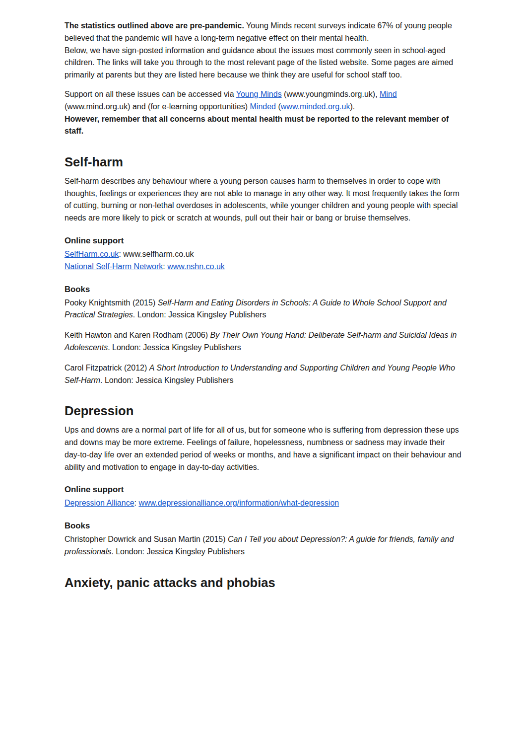The statistics outlined above are pre-pandemic. Young Minds recent surveys indicate 67% of young people believed that the pandemic will have a long-term negative effect on their mental health.
Below, we have sign-posted information and guidance about the issues most commonly seen in school-aged children. The links will take you through to the most relevant page of the listed website. Some pages are aimed primarily at parents but they are listed here because we think they are useful for school staff too.
Support on all these issues can be accessed via Young Minds (www.youngminds.org.uk), Mind (www.mind.org.uk) and (for e-learning opportunities) Minded (www.minded.org.uk).
However, remember that all concerns about mental health must be reported to the relevant member of staff.
Self-harm
Self-harm describes any behaviour where a young person causes harm to themselves in order to cope with thoughts, feelings or experiences they are not able to manage in any other way. It most frequently takes the form of cutting, burning or non-lethal overdoses in adolescents, while younger children and young people with special needs are more likely to pick or scratch at wounds, pull out their hair or bang or bruise themselves.
Online support
SelfHarm.co.uk: www.selfharm.co.uk
National Self-Harm Network: www.nshn.co.uk
Books
Pooky Knightsmith (2015) Self-Harm and Eating Disorders in Schools: A Guide to Whole School Support and Practical Strategies. London: Jessica Kingsley Publishers
Keith Hawton and Karen Rodham (2006) By Their Own Young Hand: Deliberate Self-harm and Suicidal Ideas in Adolescents. London: Jessica Kingsley Publishers
Carol Fitzpatrick (2012) A Short Introduction to Understanding and Supporting Children and Young People Who Self-Harm. London: Jessica Kingsley Publishers
Depression
Ups and downs are a normal part of life for all of us, but for someone who is suffering from depression these ups and downs may be more extreme. Feelings of failure, hopelessness, numbness or sadness may invade their day-to-day life over an extended period of weeks or months, and have a significant impact on their behaviour and ability and motivation to engage in day-to-day activities.
Online support
Depression Alliance: www.depressionalliance.org/information/what-depression
Books
Christopher Dowrick and Susan Martin (2015) Can I Tell you about Depression?: A guide for friends, family and professionals. London: Jessica Kingsley Publishers
Anxiety, panic attacks and phobias